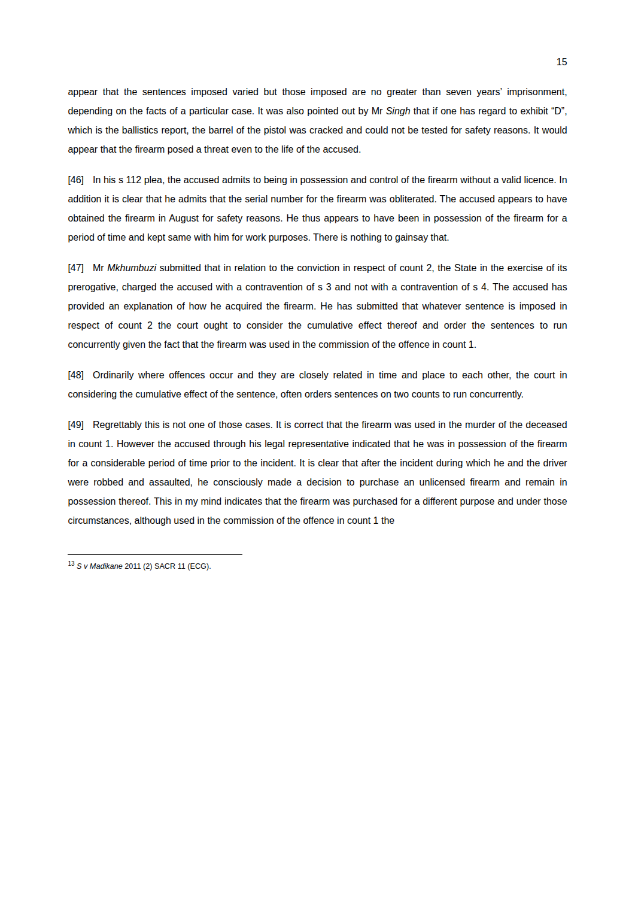15
appear that the sentences imposed varied but those imposed are no greater than seven years’ imprisonment, depending on the facts of a particular case. It was also pointed out by Mr Singh that if one has regard to exhibit “D”, which is the ballistics report, the barrel of the pistol was cracked and could not be tested for safety reasons. It would appear that the firearm posed a threat even to the life of the accused.
[46] In his s 112 plea, the accused admits to being in possession and control of the firearm without a valid licence. In addition it is clear that he admits that the serial number for the firearm was obliterated. The accused appears to have obtained the firearm in August for safety reasons. He thus appears to have been in possession of the firearm for a period of time and kept same with him for work purposes. There is nothing to gainsay that.
[47] Mr Mkhumbuzi submitted that in relation to the conviction in respect of count 2, the State in the exercise of its prerogative, charged the accused with a contravention of s 3 and not with a contravention of s 4. The accused has provided an explanation of how he acquired the firearm. He has submitted that whatever sentence is imposed in respect of count 2 the court ought to consider the cumulative effect thereof and order the sentences to run concurrently given the fact that the firearm was used in the commission of the offence in count 1.
[48] Ordinarily where offences occur and they are closely related in time and place to each other, the court in considering the cumulative effect of the sentence, often orders sentences on two counts to run concurrently.
[49] Regrettably this is not one of those cases. It is correct that the firearm was used in the murder of the deceased in count 1. However the accused through his legal representative indicated that he was in possession of the firearm for a considerable period of time prior to the incident. It is clear that after the incident during which he and the driver were robbed and assaulted, he consciously made a decision to purchase an unlicensed firearm and remain in possession thereof. This in my mind indicates that the firearm was purchased for a different purpose and under those circumstances, although used in the commission of the offence in count 1 the
13 S v Madikane 2011 (2) SACR 11 (ECG).